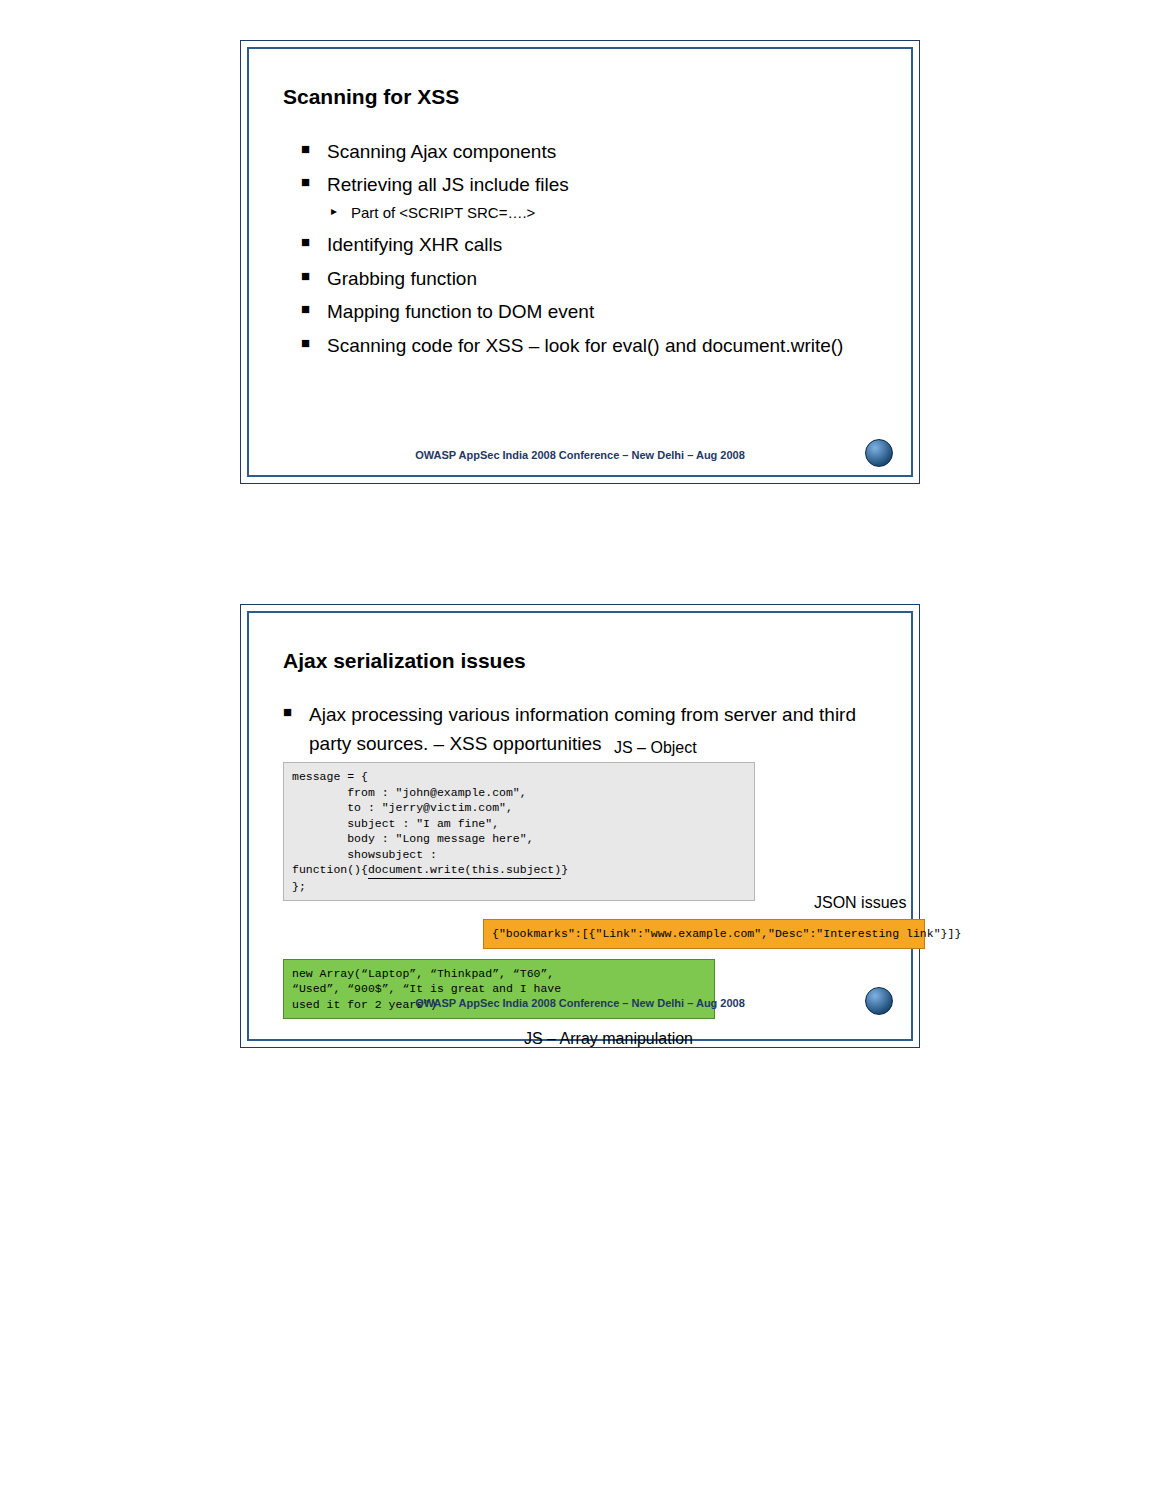Scanning for XSS
Scanning Ajax components
Retrieving all JS include files
Part of <SCRIPT SRC=….>
Identifying XHR calls
Grabbing function
Mapping function to DOM event
Scanning code for XSS – look for eval() and document.write()
OWASP AppSec India 2008 Conference – New Delhi – Aug 2008
Ajax serialization issues
Ajax processing various information coming from server and third party sources. – XSS opportunities
JS – Object
message = { from : "john@example.com", to : "jerry@victim.com", subject : "I am fine", body : "Long message here", showsubject : function(){document.write(this.subject)} };
JSON issues
{"bookmarks":[{"Link":"www.example.com","Desc":"Interesting link"}]}
new Array(“Laptop”, “Thinkpad”, “T60”, “Used”, “900$”, “It is great and I have used it for 2 years”)
JS – Array manipulation
OWASP AppSec India 2008 Conference – New Delhi – Aug 2008